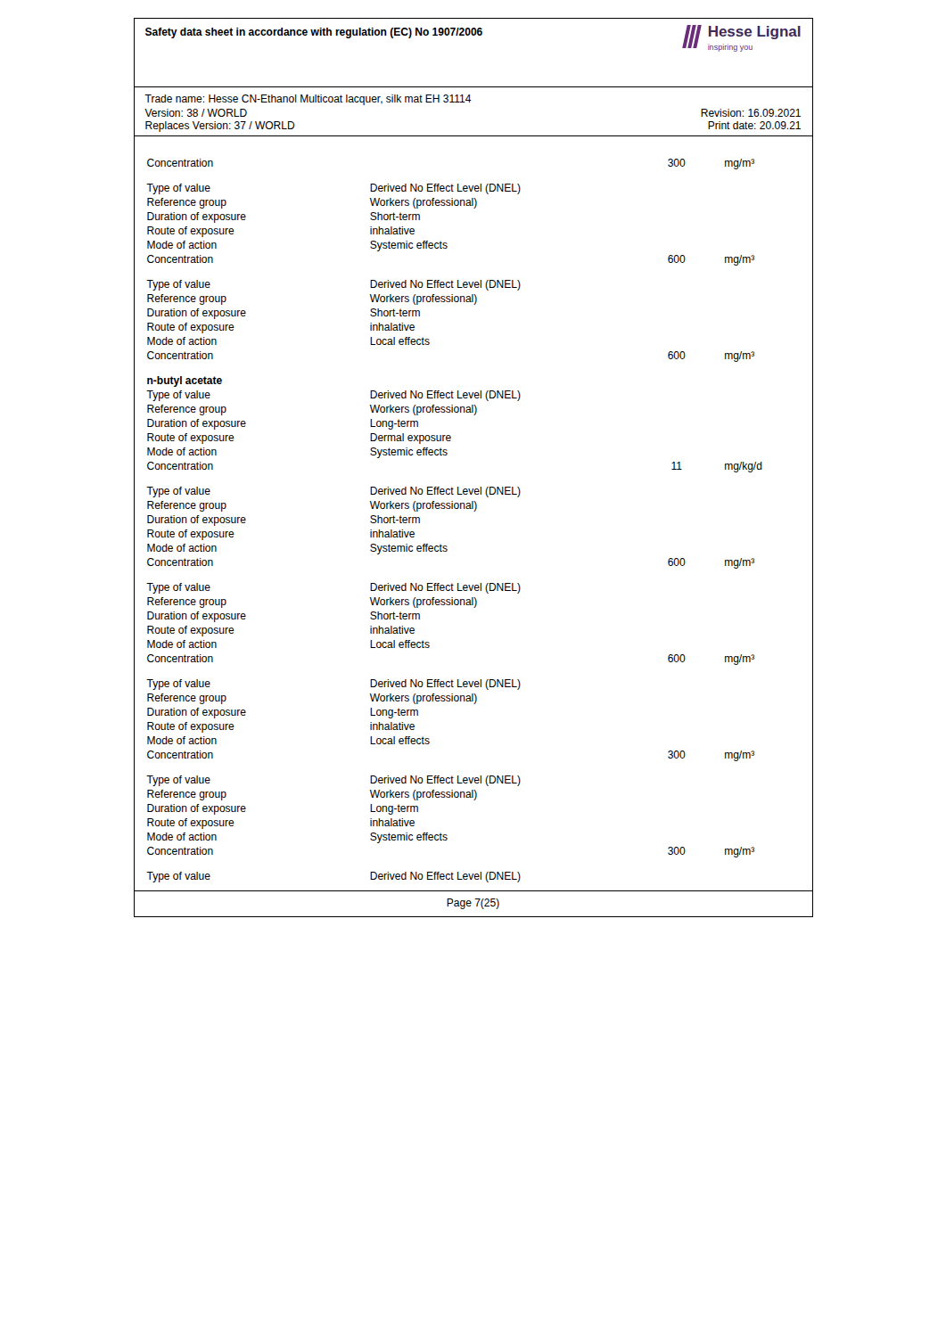Safety data sheet in accordance with regulation (EC) No 1907/2006
Hesse Lignal
inspiring you
Trade name: Hesse CN-Ethanol Multicoat lacquer, silk mat EH 31114
Version: 38 / WORLD
Revision: 16.09.2021
Replaces Version: 37 / WORLD
Print date: 20.09.21
| Concentration | | 300 | mg/m³ |
| Type of value | Derived No Effect Level (DNEL) | | |
| Reference group | Workers (professional) | | |
| Duration of exposure | Short-term | | |
| Route of exposure | inhalative | | |
| Mode of action | Systemic effects | | |
| Concentration | | 600 | mg/m³ |
| Type of value | Derived No Effect Level (DNEL) | | |
| Reference group | Workers (professional) | | |
| Duration of exposure | Short-term | | |
| Route of exposure | inhalative | | |
| Mode of action | Local effects | | |
| Concentration | | 600 | mg/m³ |
| n-butyl acetate |
| Type of value | Derived No Effect Level (DNEL) | | |
| Reference group | Workers (professional) | | |
| Duration of exposure | Long-term | | |
| Route of exposure | Dermal exposure | | |
| Mode of action | Systemic effects | | |
| Concentration | | 11 | mg/kg/d |
| Type of value | Derived No Effect Level (DNEL) | | |
| Reference group | Workers (professional) | | |
| Duration of exposure | Short-term | | |
| Route of exposure | inhalative | | |
| Mode of action | Systemic effects | | |
| Concentration | | 600 | mg/m³ |
| Type of value | Derived No Effect Level (DNEL) | | |
| Reference group | Workers (professional) | | |
| Duration of exposure | Short-term | | |
| Route of exposure | inhalative | | |
| Mode of action | Local effects | | |
| Concentration | | 600 | mg/m³ |
| Type of value | Derived No Effect Level (DNEL) | | |
| Reference group | Workers (professional) | | |
| Duration of exposure | Long-term | | |
| Route of exposure | inhalative | | |
| Mode of action | Local effects | | |
| Concentration | | 300 | mg/m³ |
| Type of value | Derived No Effect Level (DNEL) | | |
| Reference group | Workers (professional) | | |
| Duration of exposure | Long-term | | |
| Route of exposure | inhalative | | |
| Mode of action | Systemic effects | | |
| Concentration | | 300 | mg/m³ |
| Type of value | Derived No Effect Level (DNEL) | | |
Page 7(25)